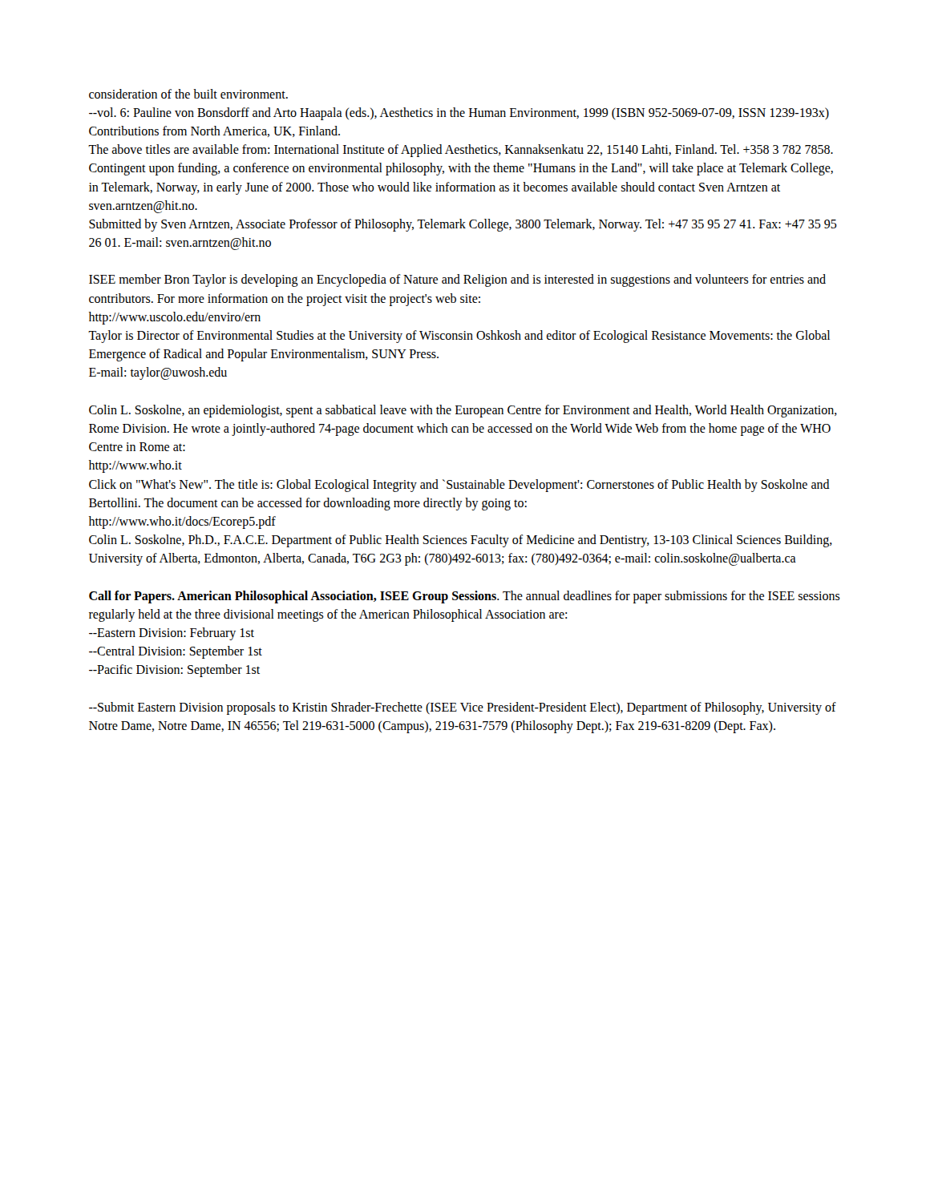consideration of the built environment.
--vol. 6: Pauline von Bonsdorff and Arto Haapala (eds.), Aesthetics in the Human Environment, 1999 (ISBN 952-5069-07-09, ISSN 1239-193x) Contributions from North America, UK, Finland.
The above titles are available from: International Institute of Applied Aesthetics, Kannaksenkatu 22, 15140 Lahti, Finland. Tel. +358 3 782 7858.
Contingent upon funding, a conference on environmental philosophy, with the theme "Humans in the Land", will take place at Telemark College, in Telemark, Norway, in early June of 2000. Those who would like information as it becomes available should contact Sven Arntzen at sven.arntzen@hit.no.
Submitted by Sven Arntzen, Associate Professor of Philosophy, Telemark College, 3800 Telemark, Norway. Tel: +47 35 95 27 41. Fax: +47 35 95 26 01. E-mail: sven.arntzen@hit.no
ISEE member Bron Taylor is developing an Encyclopedia of Nature and Religion and is interested in suggestions and volunteers for entries and contributors. For more information on the project visit the project's web site:
http://www.uscolo.edu/enviro/ern
Taylor is Director of Environmental Studies at the University of Wisconsin Oshkosh and editor of Ecological Resistance Movements: the Global Emergence of Radical and Popular Environmentalism, SUNY Press.
E-mail: taylor@uwosh.edu
Colin L. Soskolne, an epidemiologist, spent a sabbatical leave with the European Centre for Environment and Health, World Health Organization, Rome Division. He wrote a jointly-authored 74-page document which can be accessed on the World Wide Web from the home page of the WHO Centre in Rome at:
http://www.who.it
Click on "What's New". The title is: Global Ecological Integrity and `Sustainable Development': Cornerstones of Public Health by Soskolne and Bertollini. The document can be accessed for downloading more directly by going to:
http://www.who.it/docs/Ecorep5.pdf
Colin L. Soskolne, Ph.D., F.A.C.E. Department of Public Health Sciences Faculty of Medicine and Dentistry, 13-103 Clinical Sciences Building, University of Alberta, Edmonton, Alberta, Canada, T6G 2G3 ph: (780)492-6013; fax: (780)492-0364; e-mail: colin.soskolne@ualberta.ca
Call for Papers. American Philosophical Association, ISEE Group Sessions. The annual deadlines for paper submissions for the ISEE sessions regularly held at the three divisional meetings of the American Philosophical Association are:
--Eastern Division: February 1st
--Central Division: September 1st
--Pacific Division: September 1st
--Submit Eastern Division proposals to Kristin Shrader-Frechette (ISEE Vice President-President Elect), Department of Philosophy, University of Notre Dame, Notre Dame, IN 46556; Tel 219-631-5000 (Campus), 219-631-7579 (Philosophy Dept.); Fax 219-631-8209 (Dept. Fax).